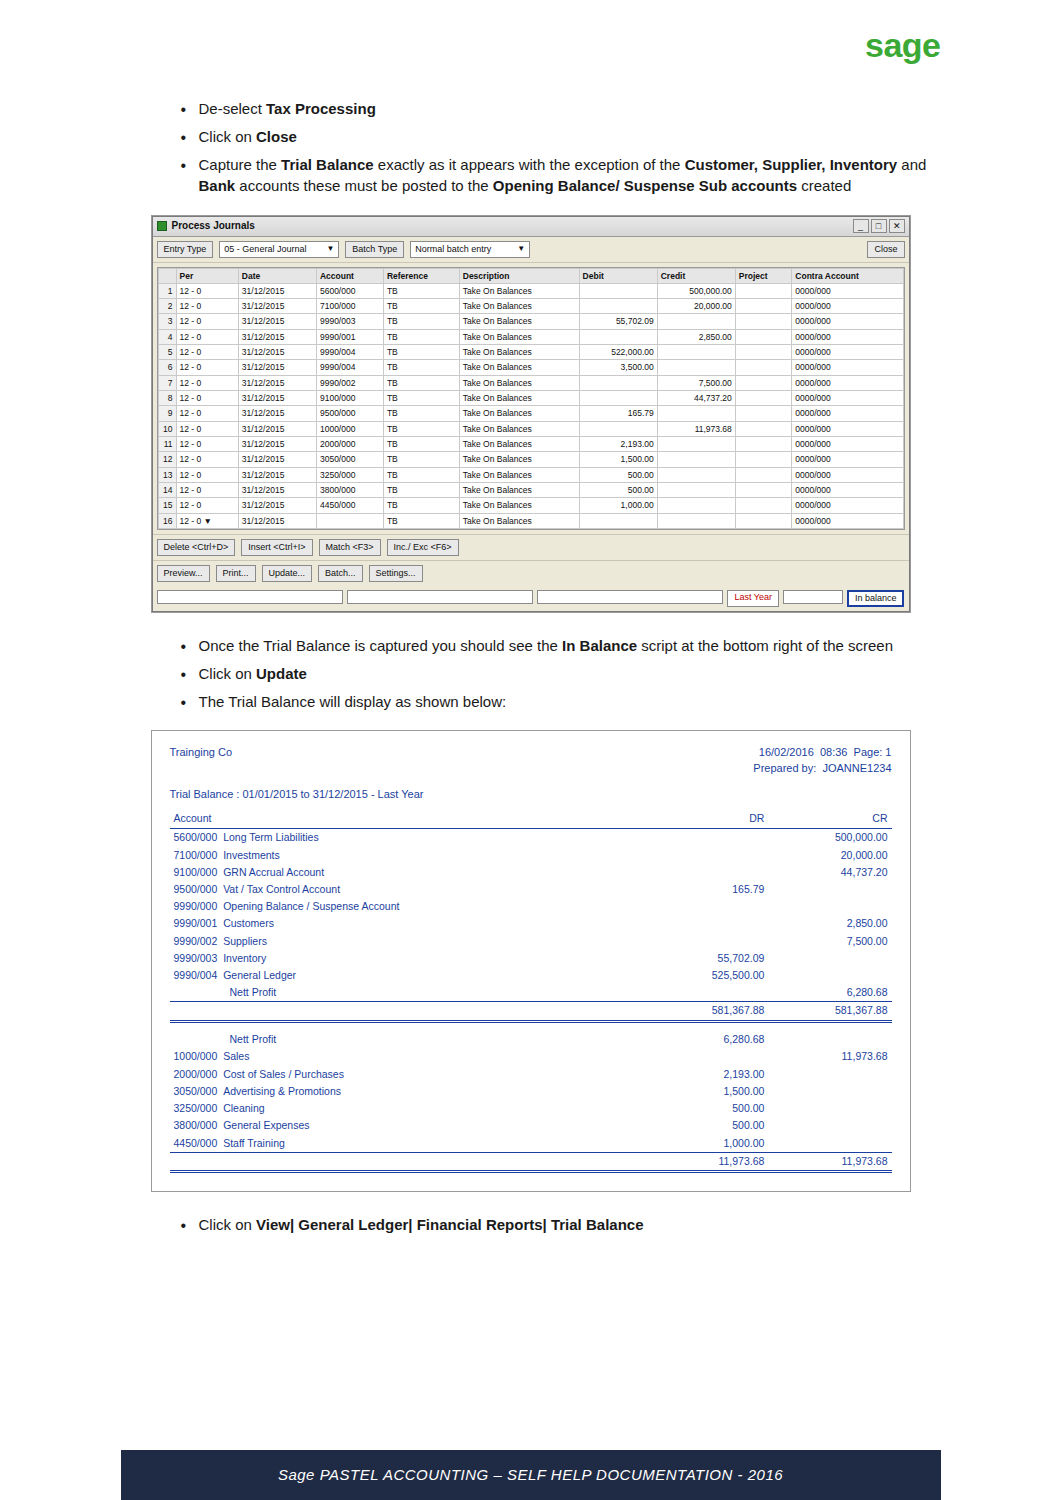sage
De-select Tax Processing
Click on Close
Capture the Trial Balance exactly as it appears with the exception of the Customer, Supplier, Inventory and Bank accounts these must be posted to the Opening Balance/ Suspense Sub accounts created
Process Journals
_□✕
Entry Type 05 - General Journal ▼ Batch Type Normal batch entry ▼ Close
| | Per | Date | Account | Reference | Description | Debit | Credit | Project | Contra Account |
| --- | --- | --- | --- | --- | --- | --- | --- | --- | --- |
| 1 | 12 - 0 | 31/12/2015 | 5600/000 | TB | Take On Balances | | 500,000.00 | | 0000/000 |
| 2 | 12 - 0 | 31/12/2015 | 7100/000 | TB | Take On Balances | | 20,000.00 | | 0000/000 |
| 3 | 12 - 0 | 31/12/2015 | 9990/003 | TB | Take On Balances | 55,702.09 | | | 0000/000 |
| 4 | 12 - 0 | 31/12/2015 | 9990/001 | TB | Take On Balances | | 2,850.00 | | 0000/000 |
| 5 | 12 - 0 | 31/12/2015 | 9990/004 | TB | Take On Balances | 522,000.00 | | | 0000/000 |
| 6 | 12 - 0 | 31/12/2015 | 9990/004 | TB | Take On Balances | 3,500.00 | | | 0000/000 |
| 7 | 12 - 0 | 31/12/2015 | 9990/002 | TB | Take On Balances | | 7,500.00 | | 0000/000 |
| 8 | 12 - 0 | 31/12/2015 | 9100/000 | TB | Take On Balances | | 44,737.20 | | 0000/000 |
| 9 | 12 - 0 | 31/12/2015 | 9500/000 | TB | Take On Balances | 165.79 | | | 0000/000 |
| 10 | 12 - 0 | 31/12/2015 | 1000/000 | TB | Take On Balances | | 11,973.68 | | 0000/000 |
| 11 | 12 - 0 | 31/12/2015 | 2000/000 | TB | Take On Balances | 2,193.00 | | | 0000/000 |
| 12 | 12 - 0 | 31/12/2015 | 3050/000 | TB | Take On Balances | 1,500.00 | | | 0000/000 |
| 13 | 12 - 0 | 31/12/2015 | 3250/000 | TB | Take On Balances | 500.00 | | | 0000/000 |
| 14 | 12 - 0 | 31/12/2015 | 3800/000 | TB | Take On Balances | 500.00 | | | 0000/000 |
| 15 | 12 - 0 | 31/12/2015 | 4450/000 | TB | Take On Balances | 1,000.00 | | | 0000/000 |
| 16 | 12 - 0 ▼ | 31/12/2015 | | TB | Take On Balances | | | | 0000/000 |
Delete <Ctrl+D> Insert <Ctrl+I> Match <F3> Inc./ Exc <F6>
Preview... Print... Update... Batch... Settings...
Last Year In balance
Once the Trial Balance is captured you should see the In Balance script at the bottom right of the screen
Click on Update
The Trial Balance will display as shown below:
Trainging Co
16/02/2016 08:36 Page: 1
Prepared by: JOANNE1234
Trial Balance : 01/01/2015 to 31/12/2015 - Last Year
| Account | DR | CR |
| --- | --- | --- |
| 5600/000 Long Term Liabilities | | 500,000.00 |
| 7100/000 Investments | | 20,000.00 |
| 9100/000 GRN Accrual Account | | 44,737.20 |
| 9500/000 Vat / Tax Control Account | 165.79 | |
| 9990/000 Opening Balance / Suspense Account | | |
| 9990/001 Customers | | 2,850.00 |
| 9990/002 Suppliers | | 7,500.00 |
| 9990/003 Inventory | 55,702.09 | |
| 9990/004 General Ledger | 525,500.00 | |
| Nett Profit | | 6,280.68 |
| | 581,367.88 | 581,367.88 |
| Nett Profit | 6,280.68 | |
| 1000/000 Sales | | 11,973.68 |
| 2000/000 Cost of Sales / Purchases | 2,193.00 | |
| 3050/000 Advertising & Promotions | 1,500.00 | |
| 3250/000 Cleaning | 500.00 | |
| 3800/000 General Expenses | 500.00 | |
| 4450/000 Staff Training | 1,000.00 | |
| | 11,973.68 | 11,973.68 |
Click on View| General Ledger| Financial Reports| Trial Balance
Sage PASTEL ACCOUNTING – SELF HELP DOCUMENTATION - 2016